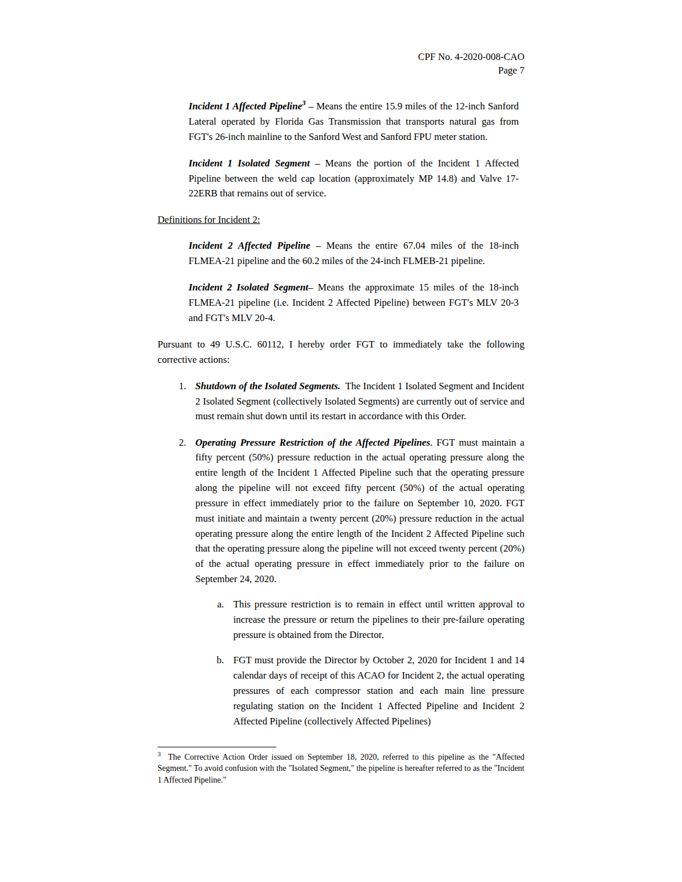CPF No. 4-2020-008-CAO
Page 7
Incident 1 Affected Pipeline3 – Means the entire 15.9 miles of the 12-inch Sanford Lateral operated by Florida Gas Transmission that transports natural gas from FGT's 26-inch mainline to the Sanford West and Sanford FPU meter station.
Incident 1 Isolated Segment – Means the portion of the Incident 1 Affected Pipeline between the weld cap location (approximately MP 14.8) and Valve 17-22ERB that remains out of service.
Definitions for Incident 2:
Incident 2 Affected Pipeline – Means the entire 67.04 miles of the 18-inch FLMEA-21 pipeline and the 60.2 miles of the 24-inch FLMEB-21 pipeline.
Incident 2 Isolated Segment– Means the approximate 15 miles of the 18-inch FLMEA-21 pipeline (i.e. Incident 2 Affected Pipeline) between FGT's MLV 20-3 and FGT's MLV 20-4.
Pursuant to 49 U.S.C. 60112, I hereby order FGT to immediately take the following corrective actions:
Shutdown of the Isolated Segments. The Incident 1 Isolated Segment and Incident 2 Isolated Segment (collectively Isolated Segments) are currently out of service and must remain shut down until its restart in accordance with this Order.
Operating Pressure Restriction of the Affected Pipelines. FGT must maintain a fifty percent (50%) pressure reduction in the actual operating pressure along the entire length of the Incident 1 Affected Pipeline such that the operating pressure along the pipeline will not exceed fifty percent (50%) of the actual operating pressure in effect immediately prior to the failure on September 10, 2020. FGT must initiate and maintain a twenty percent (20%) pressure reduction in the actual operating pressure along the entire length of the Incident 2 Affected Pipeline such that the operating pressure along the pipeline will not exceed twenty percent (20%) of the actual operating pressure in effect immediately prior to the failure on September 24, 2020.
This pressure restriction is to remain in effect until written approval to increase the pressure or return the pipelines to their pre-failure operating pressure is obtained from the Director.
FGT must provide the Director by October 2, 2020 for Incident 1 and 14 calendar days of receipt of this ACAO for Incident 2, the actual operating pressures of each compressor station and each main line pressure regulating station on the Incident 1 Affected Pipeline and Incident 2 Affected Pipeline (collectively Affected Pipelines)
3 The Corrective Action Order issued on September 18, 2020, referred to this pipeline as the "Affected Segment." To avoid confusion with the "Isolated Segment," the pipeline is hereafter referred to as the "Incident 1 Affected Pipeline."